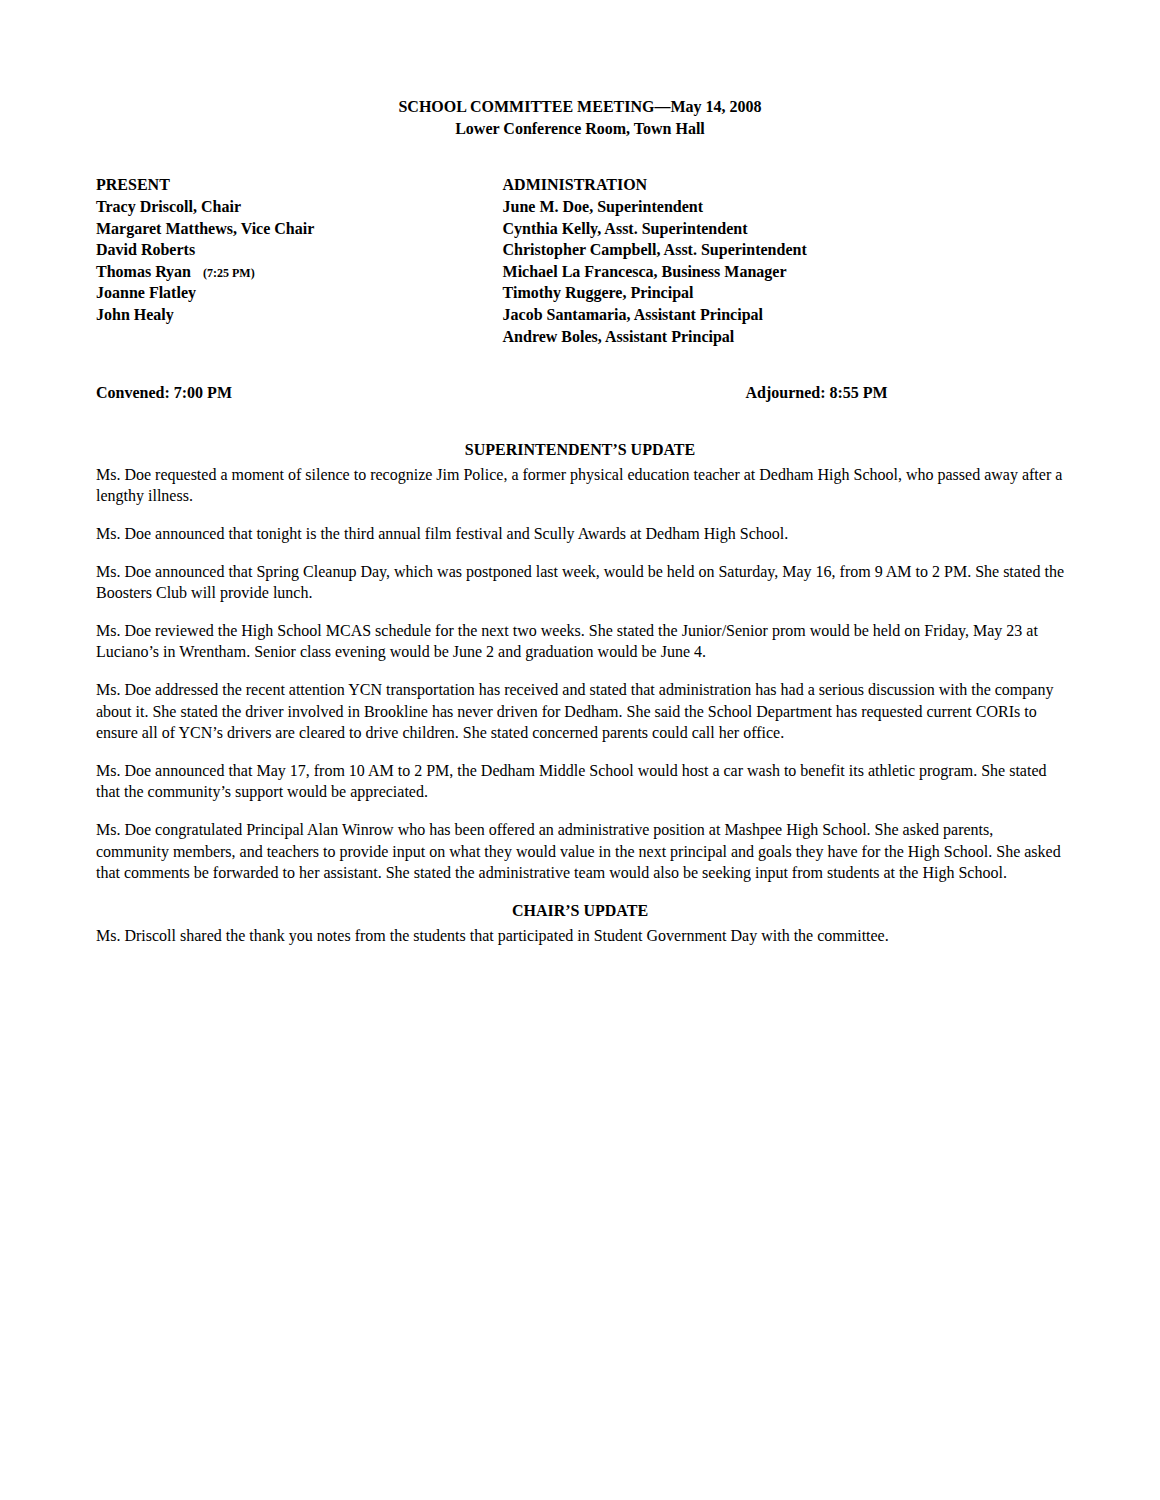SCHOOL COMMITTEE MEETING—May 14, 2008
Lower Conference Room, Town Hall
| PRESENT | ADMINISTRATION |
| Tracy Driscoll, Chair | June M. Doe, Superintendent |
| Margaret Matthews, Vice Chair | Cynthia Kelly, Asst. Superintendent |
| David Roberts | Christopher Campbell, Asst. Superintendent |
| Thomas Ryan (7:25 PM) | Michael La Francesca, Business Manager |
| Joanne Flatley | Timothy Ruggere, Principal |
| John Healy | Jacob Santamaria, Assistant Principal |
| | Andrew Boles, Assistant Principal |
| Convened: 7:00 PM | Adjourned: 8:55 PM |
SUPERINTENDENT’S UPDATE
Ms. Doe requested a moment of silence to recognize Jim Police, a former physical education teacher at Dedham High School, who passed away after a lengthy illness.
Ms. Doe announced that tonight is the third annual film festival and Scully Awards at Dedham High School.
Ms. Doe announced that Spring Cleanup Day, which was postponed last week, would be held on Saturday, May 16, from 9 AM to 2 PM. She stated the Boosters Club will provide lunch.
Ms. Doe reviewed the High School MCAS schedule for the next two weeks. She stated the Junior/Senior prom would be held on Friday, May 23 at Luciano’s in Wrentham. Senior class evening would be June 2 and graduation would be June 4.
Ms. Doe addressed the recent attention YCN transportation has received and stated that administration has had a serious discussion with the company about it. She stated the driver involved in Brookline has never driven for Dedham. She said the School Department has requested current CORIs to ensure all of YCN’s drivers are cleared to drive children. She stated concerned parents could call her office.
Ms. Doe announced that May 17, from 10 AM to 2 PM, the Dedham Middle School would host a car wash to benefit its athletic program. She stated that the community’s support would be appreciated.
Ms. Doe congratulated Principal Alan Winrow who has been offered an administrative position at Mashpee High School. She asked parents, community members, and teachers to provide input on what they would value in the next principal and goals they have for the High School. She asked that comments be forwarded to her assistant. She stated the administrative team would also be seeking input from students at the High School.
CHAIR’S UPDATE
Ms. Driscoll shared the thank you notes from the students that participated in Student Government Day with the committee.